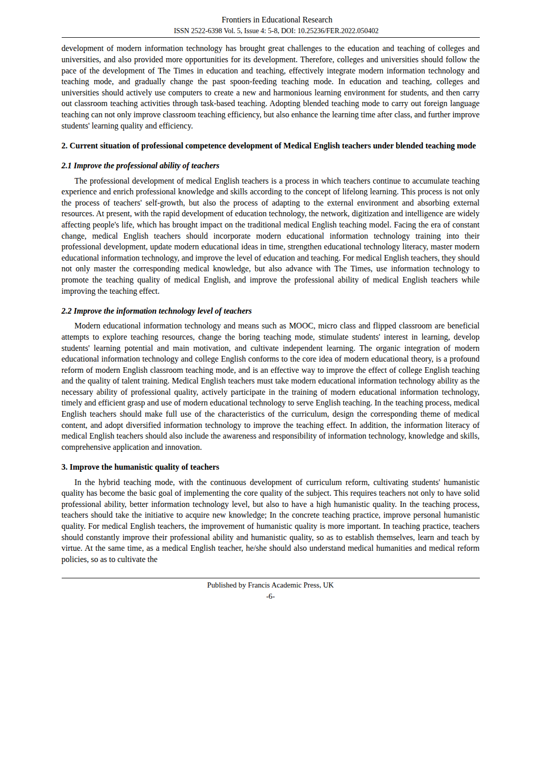Frontiers in Educational Research
ISSN 2522-6398 Vol. 5, Issue 4: 5-8, DOI: 10.25236/FER.2022.050402
development of modern information technology has brought great challenges to the education and teaching of colleges and universities, and also provided more opportunities for its development. Therefore, colleges and universities should follow the pace of the development of The Times in education and teaching, effectively integrate modern information technology and teaching mode, and gradually change the past spoon-feeding teaching mode. In education and teaching, colleges and universities should actively use computers to create a new and harmonious learning environment for students, and then carry out classroom teaching activities through task-based teaching. Adopting blended teaching mode to carry out foreign language teaching can not only improve classroom teaching efficiency, but also enhance the learning time after class, and further improve students' learning quality and efficiency.
2. Current situation of professional competence development of Medical English teachers under blended teaching mode
2.1 Improve the professional ability of teachers
The professional development of medical English teachers is a process in which teachers continue to accumulate teaching experience and enrich professional knowledge and skills according to the concept of lifelong learning. This process is not only the process of teachers' self-growth, but also the process of adapting to the external environment and absorbing external resources. At present, with the rapid development of education technology, the network, digitization and intelligence are widely affecting people's life, which has brought impact on the traditional medical English teaching model. Facing the era of constant change, medical English teachers should incorporate modern educational information technology training into their professional development, update modern educational ideas in time, strengthen educational technology literacy, master modern educational information technology, and improve the level of education and teaching. For medical English teachers, they should not only master the corresponding medical knowledge, but also advance with The Times, use information technology to promote the teaching quality of medical English, and improve the professional ability of medical English teachers while improving the teaching effect.
2.2 Improve the information technology level of teachers
Modern educational information technology and means such as MOOC, micro class and flipped classroom are beneficial attempts to explore teaching resources, change the boring teaching mode, stimulate students' interest in learning, develop students' learning potential and main motivation, and cultivate independent learning. The organic integration of modern educational information technology and college English conforms to the core idea of modern educational theory, is a profound reform of modern English classroom teaching mode, and is an effective way to improve the effect of college English teaching and the quality of talent training. Medical English teachers must take modern educational information technology ability as the necessary ability of professional quality, actively participate in the training of modern educational information technology, timely and efficient grasp and use of modern educational technology to serve English teaching. In the teaching process, medical English teachers should make full use of the characteristics of the curriculum, design the corresponding theme of medical content, and adopt diversified information technology to improve the teaching effect. In addition, the information literacy of medical English teachers should also include the awareness and responsibility of information technology, knowledge and skills, comprehensive application and innovation.
3. Improve the humanistic quality of teachers
In the hybrid teaching mode, with the continuous development of curriculum reform, cultivating students' humanistic quality has become the basic goal of implementing the core quality of the subject. This requires teachers not only to have solid professional ability, better information technology level, but also to have a high humanistic quality. In the teaching process, teachers should take the initiative to acquire new knowledge; In the concrete teaching practice, improve personal humanistic quality. For medical English teachers, the improvement of humanistic quality is more important. In teaching practice, teachers should constantly improve their professional ability and humanistic quality, so as to establish themselves, learn and teach by virtue. At the same time, as a medical English teacher, he/she should also understand medical humanities and medical reform policies, so as to cultivate the
Published by Francis Academic Press, UK
-6-